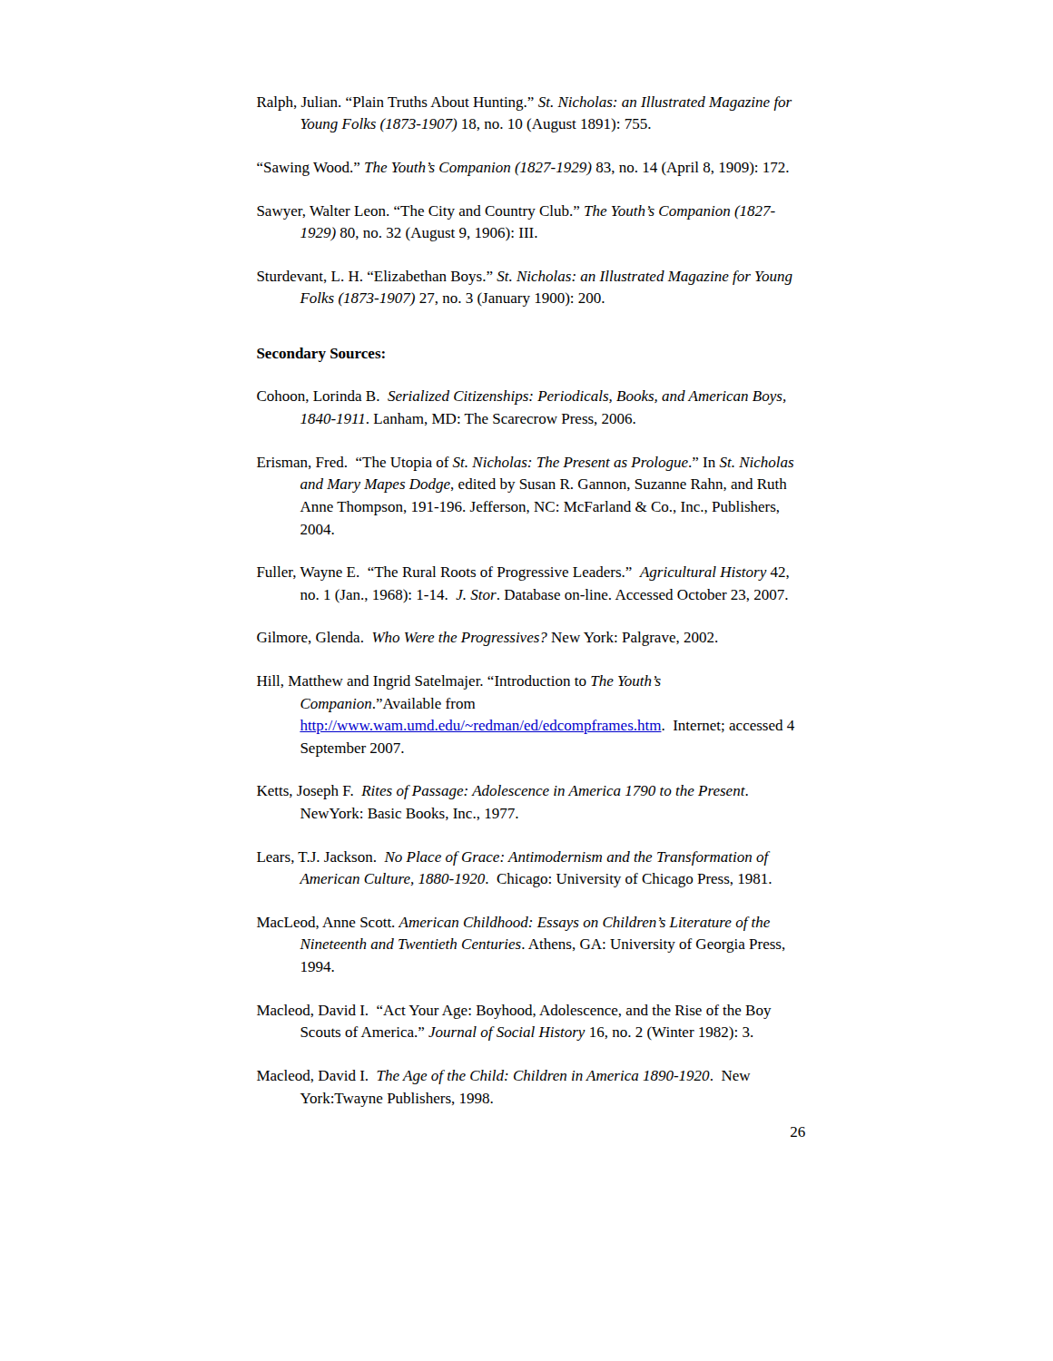Ralph, Julian. “Plain Truths About Hunting.” St. Nicholas: an Illustrated Magazine for Young Folks (1873-1907) 18, no. 10 (August 1891): 755.
“Sawing Wood.” The Youth’s Companion (1827-1929) 83, no. 14 (April 8, 1909): 172.
Sawyer, Walter Leon. “The City and Country Club.” The Youth’s Companion (1827-1929) 80, no. 32 (August 9, 1906): III.
Sturdevant, L. H. “Elizabethan Boys.” St. Nicholas: an Illustrated Magazine for Young Folks (1873-1907) 27, no. 3 (January 1900): 200.
Secondary Sources:
Cohoon, Lorinda B. Serialized Citizenships: Periodicals, Books, and American Boys, 1840-1911. Lanham, MD: The Scarecrow Press, 2006.
Erisman, Fred. “The Utopia of St. Nicholas: The Present as Prologue.” In St. Nicholas and Mary Mapes Dodge, edited by Susan R. Gannon, Suzanne Rahn, and Ruth Anne Thompson, 191-196. Jefferson, NC: McFarland & Co., Inc., Publishers, 2004.
Fuller, Wayne E. “The Rural Roots of Progressive Leaders.” Agricultural History 42, no. 1 (Jan., 1968): 1-14. J. Stor. Database on-line. Accessed October 23, 2007.
Gilmore, Glenda. Who Were the Progressives? New York: Palgrave, 2002.
Hill, Matthew and Ingrid Satelmajer. “Introduction to The Youth’s Companion.”Available from http://www.wam.umd.edu/~redman/ed/edcompframes.htm. Internet; accessed 4 September 2007.
Ketts, Joseph F. Rites of Passage: Adolescence in America 1790 to the Present. NewYork: Basic Books, Inc., 1977.
Lears, T.J. Jackson. No Place of Grace: Antimodernism and the Transformation of American Culture, 1880-1920. Chicago: University of Chicago Press, 1981.
MacLeod, Anne Scott. American Childhood: Essays on Children’s Literature of the Nineteenth and Twentieth Centuries. Athens, GA: University of Georgia Press, 1994.
Macleod, David I. “Act Your Age: Boyhood, Adolescence, and the Rise of the Boy Scouts of America.” Journal of Social History 16, no. 2 (Winter 1982): 3.
Macleod, David I. The Age of the Child: Children in America 1890-1920. New York:Twayne Publishers, 1998.
26